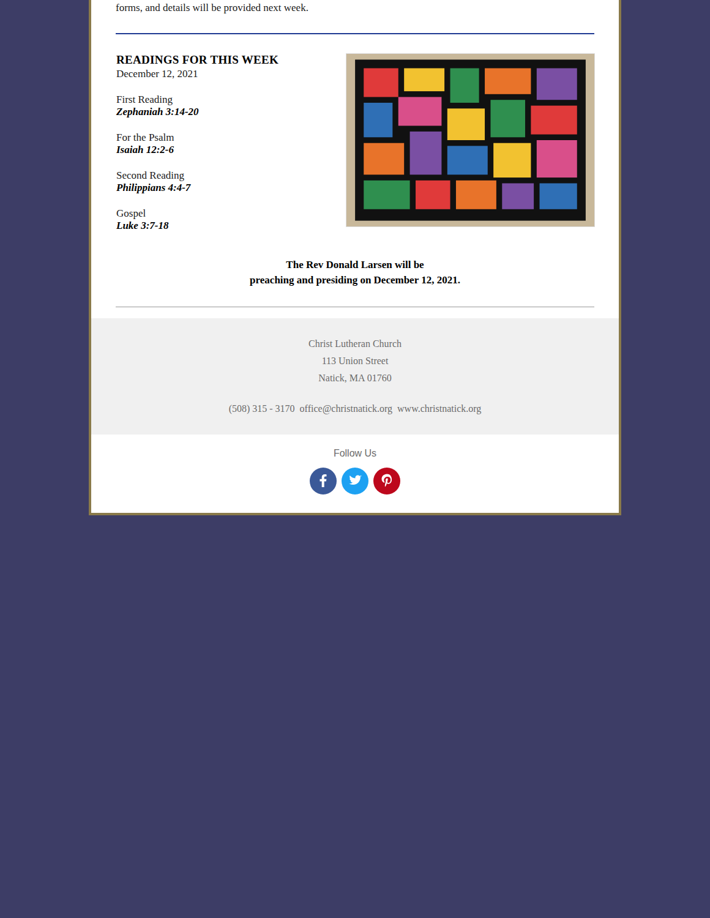forms, and details will be provided next week.
| READINGS FOR THIS WEEK December 12, 2021 First Reading Zephaniah 3:14-20 For the Psalm Isaiah 12:2-6 Second Reading Philippians 4:4-7 Gospel Luke 3:7-18 | |
The Rev Donald Larsen will be
preaching and presiding on December 12, 2021.
Christ Lutheran Church
113 Union Street
Natick, MA 01760
(508) 315 - 3170 office@christnatick.org www.christnatick.org
Follow Us